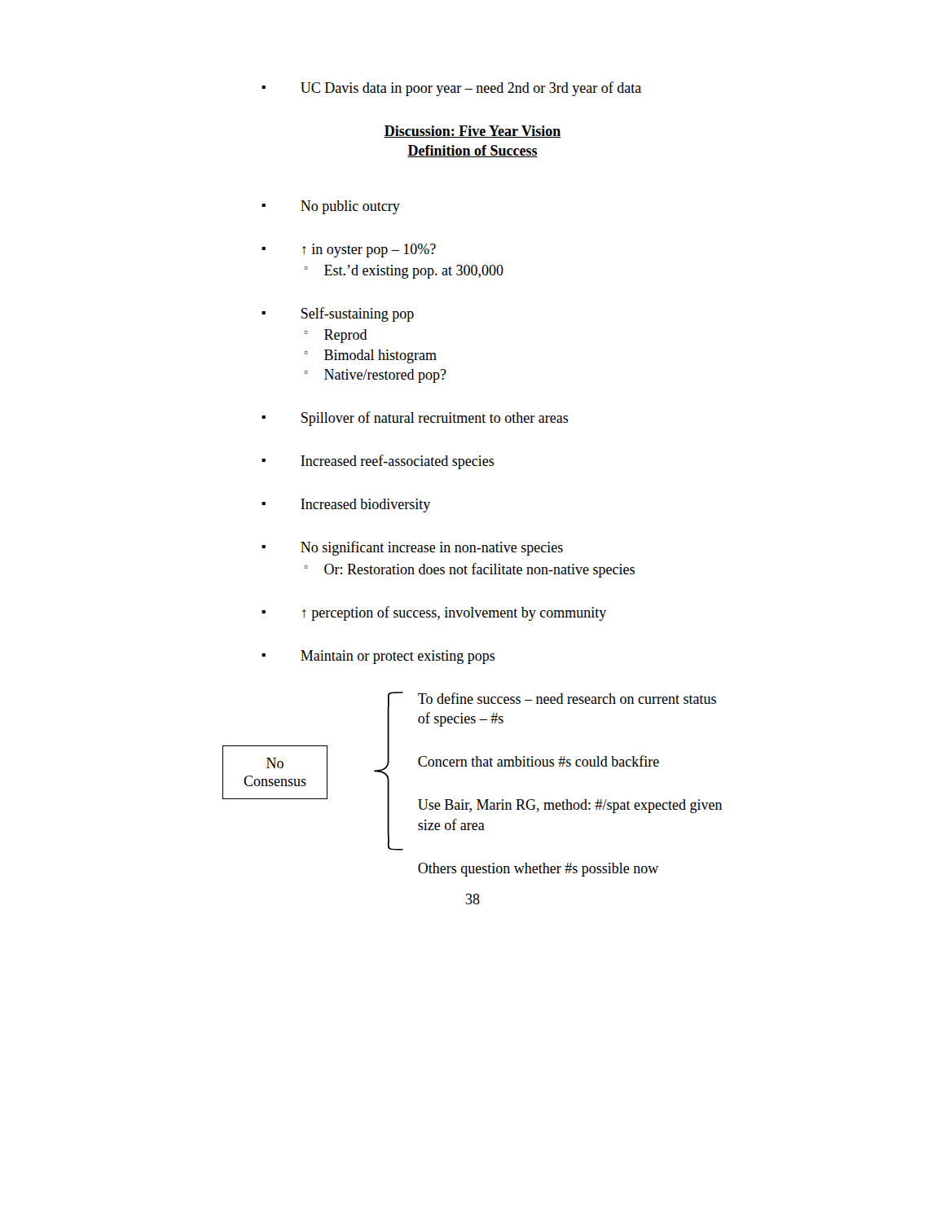UC Davis data in poor year – need 2nd or 3rd year of data
Discussion: Five Year Vision
Definition of Success
No public outcry
↑ in oyster pop – 10%?
Est.’d existing pop. at 300,000
Self-sustaining pop
Reprod
Bimodal histogram
Native/restored pop?
Spillover of natural recruitment to other areas
Increased reef-associated species
Increased biodiversity
No significant increase in non-native species
Or: Restoration does not facilitate non-native species
↑ perception of success, involvement by community
Maintain or protect existing pops
No
Consensus
To define success – need research on current status of species – #s
Concern that ambitious #s could backfire
Use Bair, Marin RG, method: #/spat expected given size of area
Others question whether #s possible now
38